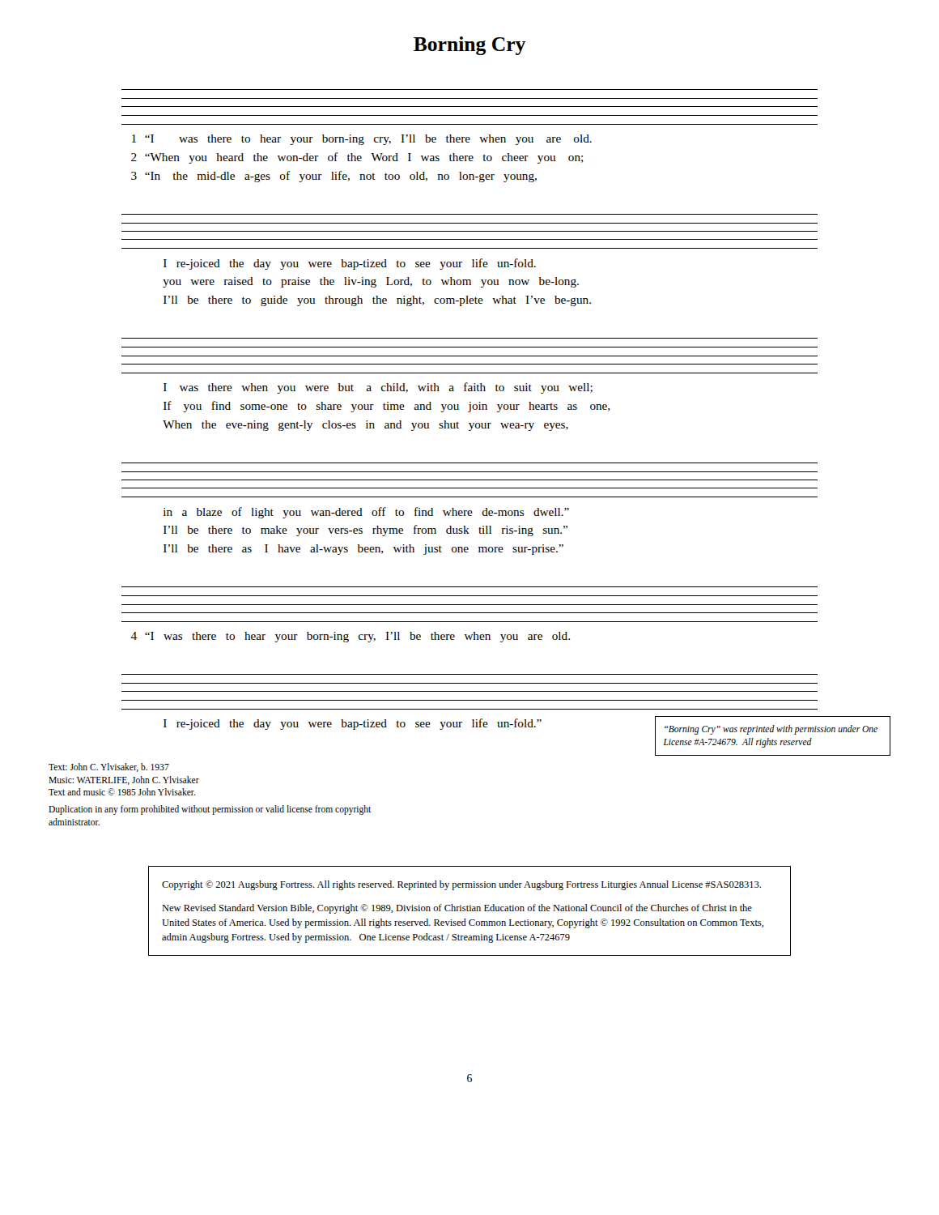Borning Cry
1“I was there to hear your born-ing cry, I’ll be there when you are old.
2“When you heard the won-der of the Word I was there to cheer you on;
3“In the mid-dle a-ges of your life, not too old, no lon-ger young,
I re-joiced the day you were bap-tized to see your life un-fold.
you were raised to praise the liv-ing Lord, to whom you now be-long.
I’ll be there to guide you through the night, com-plete what I’ve be-gun.
I was there when you were but a child, with a faith to suit you well;
If you find some-one to share your time and you join your hearts as one,
When the eve-ning gent-ly clos-es in and you shut your wea-ry eyes,
in a blaze of light you wan-dered off to find where de-mons dwell.”
I’ll be there to make your vers-es rhyme from dusk till ris-ing sun.”
I’ll be there as I have al-ways been, with just one more sur-prise.”
4“I was there to hear your born-ing cry, I’ll be there when you are old.
I re-joiced the day you were bap-tized to see your life un-fold.”
“Borning Cry” was reprinted with permission under One License #A-724679. All rights reserved
Text: John C. Ylvisaker, b. 1937
Music: WATERLIFE, John C. Ylvisaker
Text and music © 1985 John Ylvisaker.
Duplication in any form prohibited without permission or valid license from copyright administrator.
Copyright © 2021 Augsburg Fortress. All rights reserved. Reprinted by permission under Augsburg Fortress Liturgies Annual License #SAS028313.
New Revised Standard Version Bible, Copyright © 1989, Division of Christian Education of the National Council of the Churches of Christ in the United States of America. Used by permission. All rights reserved. Revised Common Lectionary, Copyright © 1992 Consultation on Common Texts, admin Augsburg Fortress. Used by permission. One License Podcast / Streaming License A-724679
6